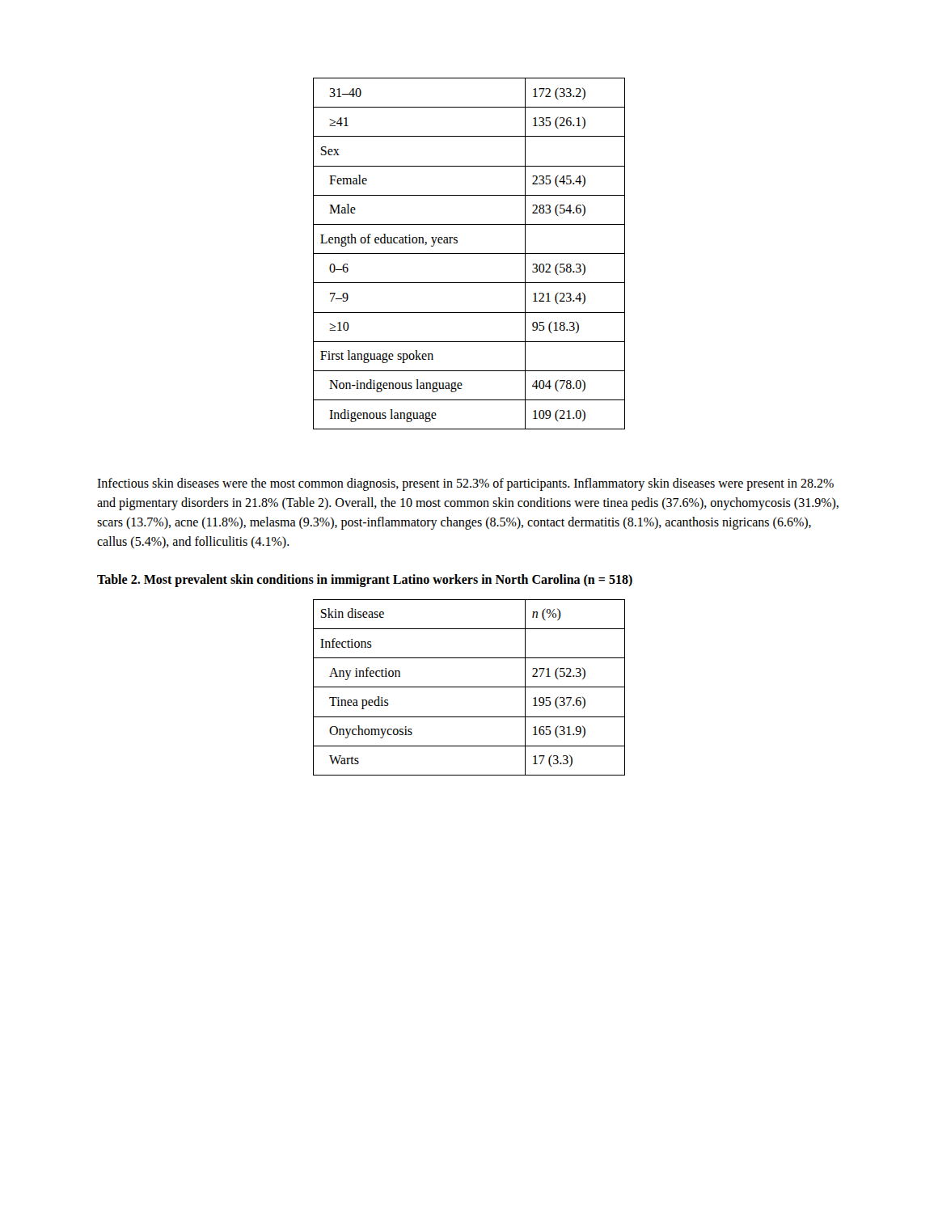| 31–40 | 172 (33.2) |
| ≥41 | 135 (26.1) |
| Sex | |
| Female | 235 (45.4) |
| Male | 283 (54.6) |
| Length of education, years | |
| 0–6 | 302 (58.3) |
| 7–9 | 121 (23.4) |
| ≥10 | 95 (18.3) |
| First language spoken | |
| Non-indigenous language | 404 (78.0) |
| Indigenous language | 109 (21.0) |
Infectious skin diseases were the most common diagnosis, present in 52.3% of participants. Inflammatory skin diseases were present in 28.2% and pigmentary disorders in 21.8% (Table 2). Overall, the 10 most common skin conditions were tinea pedis (37.6%), onychomycosis (31.9%), scars (13.7%), acne (11.8%), melasma (9.3%), post-inflammatory changes (8.5%), contact dermatitis (8.1%), acanthosis nigricans (6.6%), callus (5.4%), and folliculitis (4.1%).
Table 2. Most prevalent skin conditions in immigrant Latino workers in North Carolina (n = 518)
| Skin disease | n (%) |
| Infections | |
| Any infection | 271 (52.3) |
| Tinea pedis | 195 (37.6) |
| Onychomycosis | 165 (31.9) |
| Warts | 17 (3.3) |